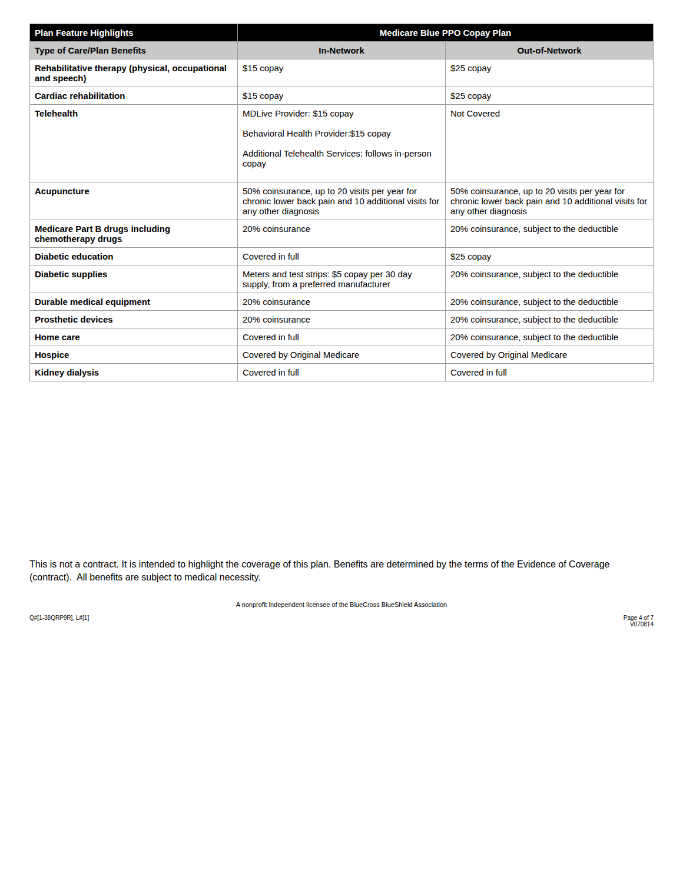| Plan Feature Highlights | Medicare Blue PPO Copay Plan |
| --- | --- |
| Type of Care/Plan Benefits | In-Network | Out-of-Network |
| Rehabilitative therapy (physical, occupational and speech) | $15 copay | $25 copay |
| Cardiac rehabilitation | $15 copay | $25 copay |
| Telehealth | MDLive Provider: $15 copay Behavioral Health Provider:$15 copay Additional Telehealth Services: follows in-person copay | Not Covered |
| Acupuncture | 50% coinsurance, up to 20 visits per year for chronic lower back pain and 10 additional visits for any other diagnosis | 50% coinsurance, up to 20 visits per year for chronic lower back pain and 10 additional visits for any other diagnosis |
| Medicare Part B drugs including chemotherapy drugs | 20% coinsurance | 20% coinsurance, subject to the deductible |
| Diabetic education | Covered in full | $25 copay |
| Diabetic supplies | Meters and test strips: $5 copay per 30 day supply, from a preferred manufacturer | 20% coinsurance, subject to the deductible |
| Durable medical equipment | 20% coinsurance | 20% coinsurance, subject to the deductible |
| Prosthetic devices | 20% coinsurance | 20% coinsurance, subject to the deductible |
| Home care | Covered in full | 20% coinsurance, subject to the deductible |
| Hospice | Covered by Original Medicare | Covered by Original Medicare |
| Kidney dialysis | Covered in full | Covered in full |
This is not a contract. It is intended to highlight the coverage of this plan. Benefits are determined by the terms of the Evidence of Coverage (contract). All benefits are subject to medical necessity.
A nonprofit independent licensee of the BlueCross BlueShield Association
Q#[1-38QRP9R], L#[1]
Page 4 of 7
V070814